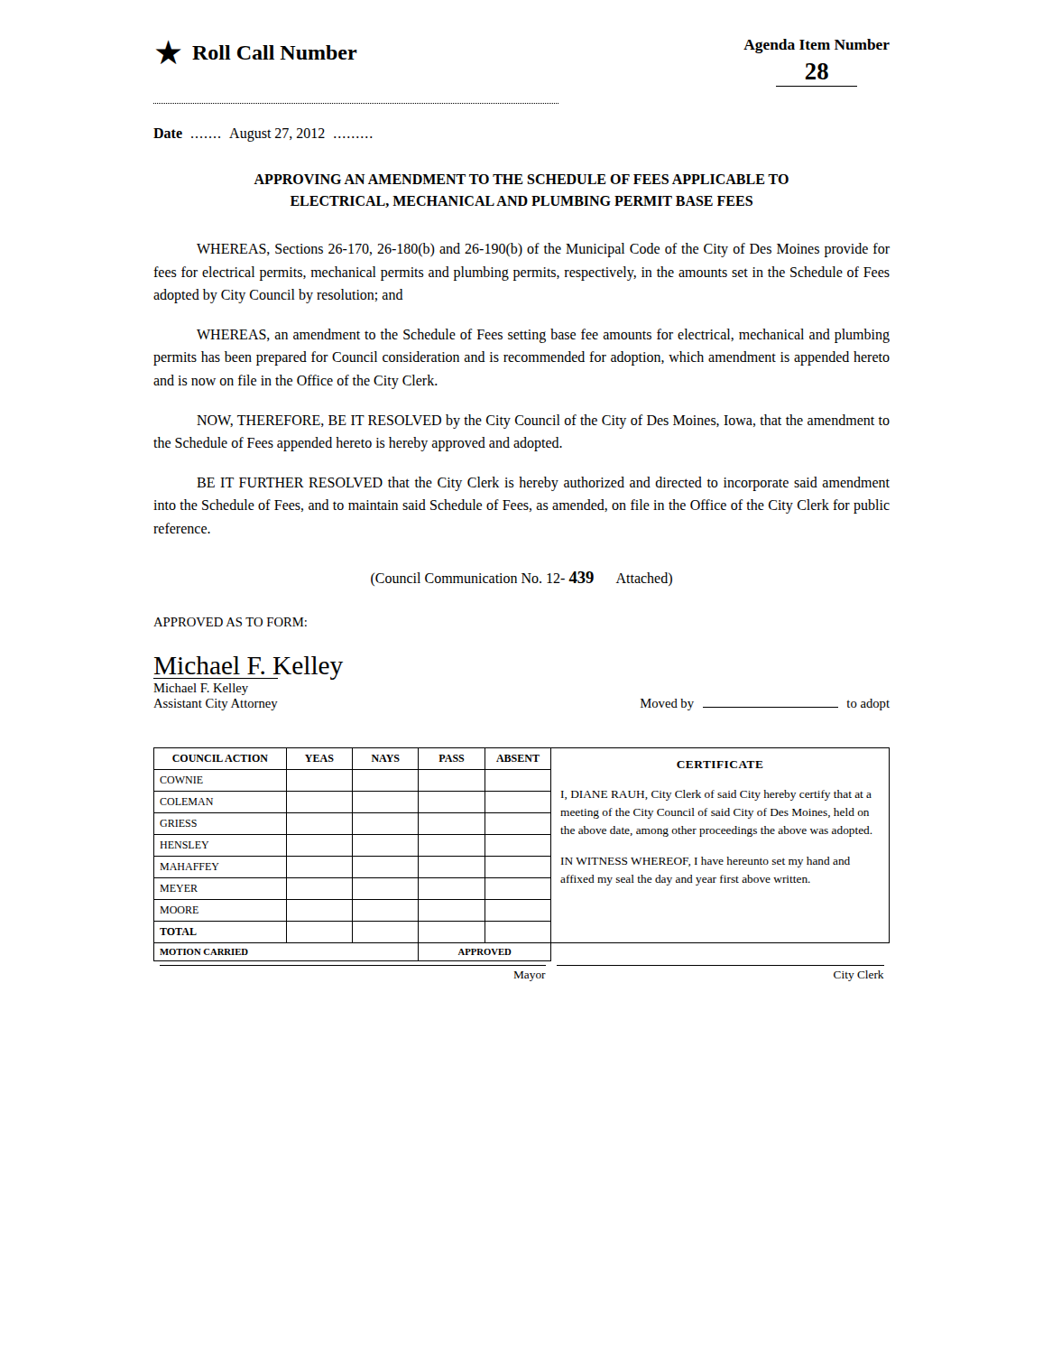★ Roll Call Number
Agenda Item Number
28
Date ....... August 27, 2012 .........
Approving an Amendment to the Schedule of Fees Applicable to
Electrical, Mechanical and Plumbing Permit Base Fees
WHEREAS, Sections 26-170, 26-180(b) and 26-190(b) of the Municipal Code of the City of Des Moines provide for fees for electrical permits, mechanical permits and plumbing permits, respectively, in the amounts set in the Schedule of Fees adopted by City Council by resolution; and
WHEREAS, an amendment to the Schedule of Fees setting base fee amounts for electrical, mechanical and plumbing permits has been prepared for Council consideration and is recommended for adoption, which amendment is appended hereto and is now on file in the Office of the City Clerk.
NOW, THEREFORE, BE IT RESOLVED by the City Council of the City of Des Moines, Iowa, that the amendment to the Schedule of Fees appended hereto is hereby approved and adopted.
BE IT FURTHER RESOLVED that the City Clerk is hereby authorized and directed to incorporate said amendment into the Schedule of Fees, and to maintain said Schedule of Fees, as amended, on file in the Office of the City Clerk for public reference.
(Council Communication No. 12- 439 Attached)
APPROVED AS TO FORM:
Michael F. Kelley
Michael F. Kelley
Assistant City Attorney
Moved by to adopt
| Council Action | Yeas | Nays | Pass | Absent | CERTIFICATE I, DIANE RAUH, City Clerk of said City hereby certify that at a meeting of the City Council of said City of Des Moines, held on the above date, among other proceedings the above was adopted. IN WITNESS WHEREOF, I have hereunto set my hand and affixed my seal the day and year first above written. |
| Cownie | | | | |
| Coleman | | | | |
| Griess | | | | |
| Hensley | | | | |
| Mahaffey | | | | |
| Meyer | | | | |
| Moore | | | | |
| TOTAL | | | | |
| MOTION CARRIED | APPROVED | |
| Mayor | City Clerk |